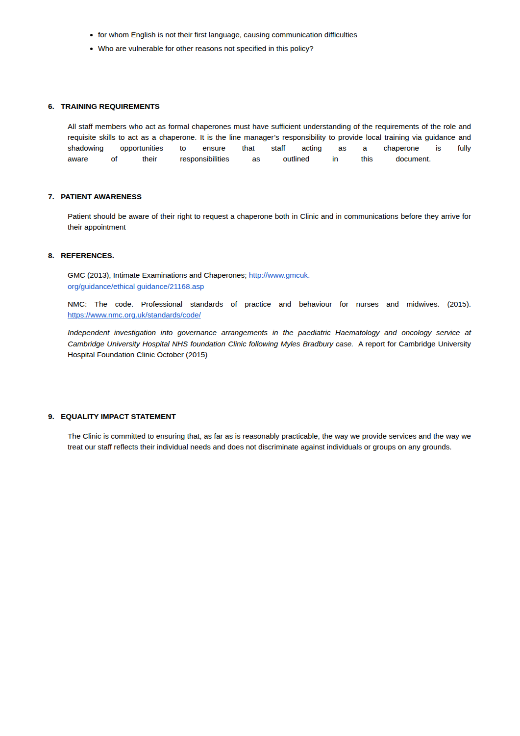for whom English is not their first language, causing communication difficulties
Who are vulnerable for other reasons not specified in this policy?
6. TRAINING REQUIREMENTS
All staff members who act as formal chaperones must have sufficient understanding of the requirements of the role and requisite skills to act as a chaperone. It is the line manager’s responsibility to provide local training via guidance and shadowing opportunities to ensure that staff acting as a chaperone is fully aware of their responsibilities as outlined in this document.
7. PATIENT AWARENESS
Patient should be aware of their right to request a chaperone both in Clinic and in communications before they arrive for their appointment
8. REFERENCES.
GMC (2013), Intimate Examinations and Chaperones; http://www.gmcuk.
org/guidance/ethical guidance/21168.asp
NMC: The code. Professional standards of practice and behaviour for nurses and midwives. (2015). https://www.nmc.org.uk/standards/code/
Independent investigation into governance arrangements in the paediatric Haematology and oncology service at Cambridge University Hospital NHS foundation Clinic following Myles Bradbury case. A report for Cambridge University Hospital Foundation Clinic October (2015)
9. EQUALITY IMPACT STATEMENT
The Clinic is committed to ensuring that, as far as is reasonably practicable, the way we provide services and the way we treat our staff reflects their individual needs and does not discriminate against individuals or groups on any grounds.